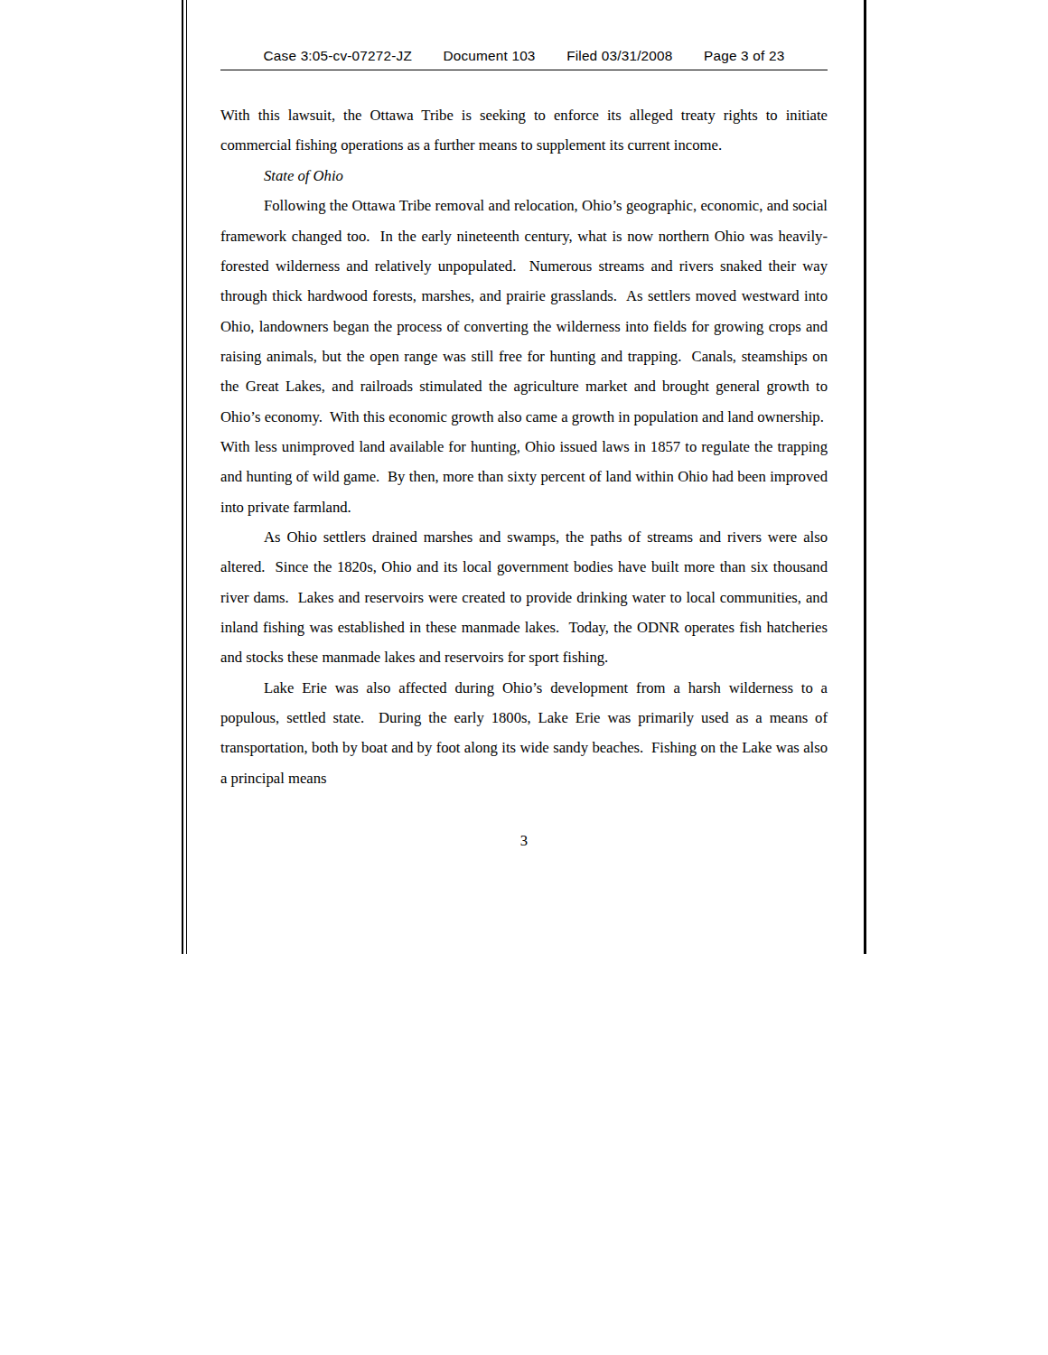Case 3:05-cv-07272-JZ Document 103 Filed 03/31/2008 Page 3 of 23
With this lawsuit, the Ottawa Tribe is seeking to enforce its alleged treaty rights to initiate commercial fishing operations as a further means to supplement its current income.
State of Ohio
Following the Ottawa Tribe removal and relocation, Ohio’s geographic, economic, and social framework changed too. In the early nineteenth century, what is now northern Ohio was heavily-forested wilderness and relatively unpopulated. Numerous streams and rivers snaked their way through thick hardwood forests, marshes, and prairie grasslands. As settlers moved westward into Ohio, landowners began the process of converting the wilderness into fields for growing crops and raising animals, but the open range was still free for hunting and trapping. Canals, steamships on the Great Lakes, and railroads stimulated the agriculture market and brought general growth to Ohio’s economy. With this economic growth also came a growth in population and land ownership. With less unimproved land available for hunting, Ohio issued laws in 1857 to regulate the trapping and hunting of wild game. By then, more than sixty percent of land within Ohio had been improved into private farmland.
As Ohio settlers drained marshes and swamps, the paths of streams and rivers were also altered. Since the 1820s, Ohio and its local government bodies have built more than six thousand river dams. Lakes and reservoirs were created to provide drinking water to local communities, and inland fishing was established in these manmade lakes. Today, the ODNR operates fish hatcheries and stocks these manmade lakes and reservoirs for sport fishing.
Lake Erie was also affected during Ohio’s development from a harsh wilderness to a populous, settled state. During the early 1800s, Lake Erie was primarily used as a means of transportation, both by boat and by foot along its wide sandy beaches. Fishing on the Lake was also a principal means
3